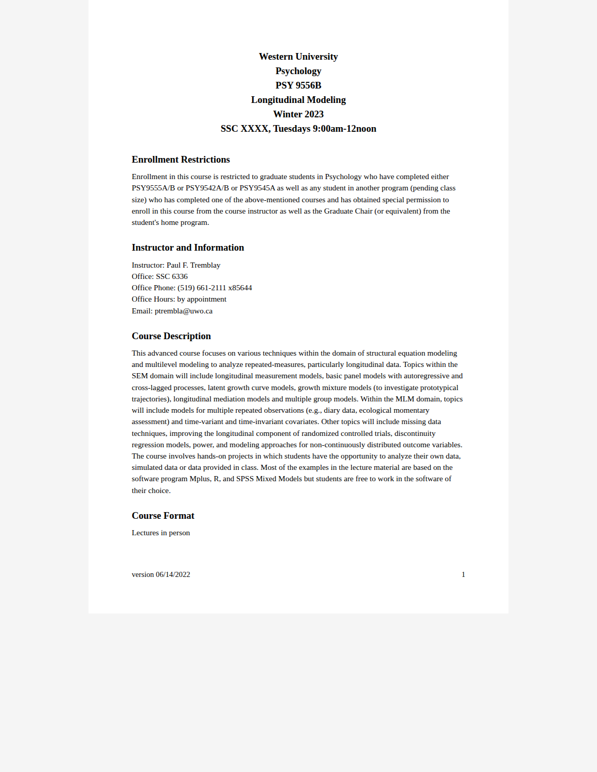Western University
Psychology
PSY 9556B
Longitudinal Modeling
Winter 2023
SSC XXXX, Tuesdays 9:00am-12noon
Enrollment Restrictions
Enrollment in this course is restricted to graduate students in Psychology who have completed either PSY9555A/B or PSY9542A/B or PSY9545A as well as any student in another program (pending class size) who has completed one of the above-mentioned courses and has obtained special permission to enroll in this course from the course instructor as well as the Graduate Chair (or equivalent) from the student's home program.
Instructor and Information
Instructor: Paul F. Tremblay
Office: SSC 6336
Office Phone: (519) 661-2111 x85644
Office Hours: by appointment
Email: ptrembla@uwo.ca
Course Description
This advanced course focuses on various techniques within the domain of structural equation modeling and multilevel modeling to analyze repeated-measures, particularly longitudinal data. Topics within the SEM domain will include longitudinal measurement models, basic panel models with autoregressive and cross-lagged processes, latent growth curve models, growth mixture models (to investigate prototypical trajectories), longitudinal mediation models and multiple group models. Within the MLM domain, topics will include models for multiple repeated observations (e.g., diary data, ecological momentary assessment) and time-variant and time-invariant covariates. Other topics will include missing data techniques, improving the longitudinal component of randomized controlled trials, discontinuity regression models, power, and modeling approaches for non-continuously distributed outcome variables. The course involves hands-on projects in which students have the opportunity to analyze their own data, simulated data or data provided in class. Most of the examples in the lecture material are based on the software program Mplus, R, and SPSS Mixed Models but students are free to work in the software of their choice.
Course Format
Lectures in person
version 06/14/2022 1